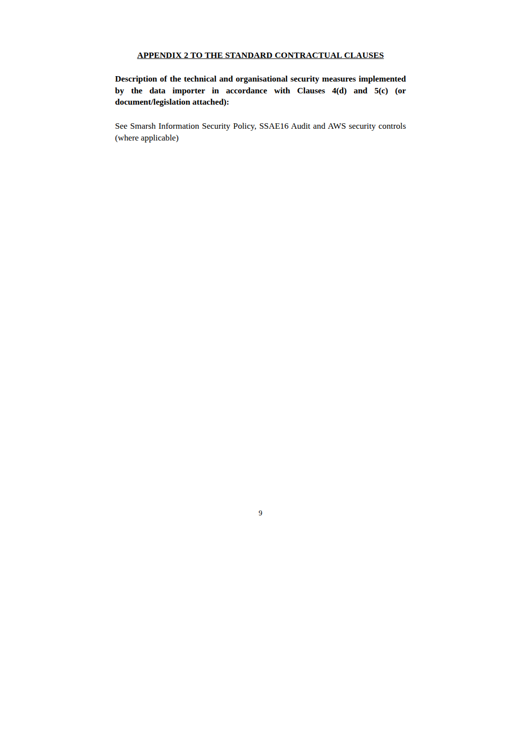APPENDIX 2 TO THE STANDARD CONTRACTUAL CLAUSES
Description of the technical and organisational security measures implemented by the data importer in accordance with Clauses 4(d) and 5(c) (or document/legislation attached):
See Smarsh Information Security Policy, SSAE16 Audit and AWS security controls (where applicable)
9